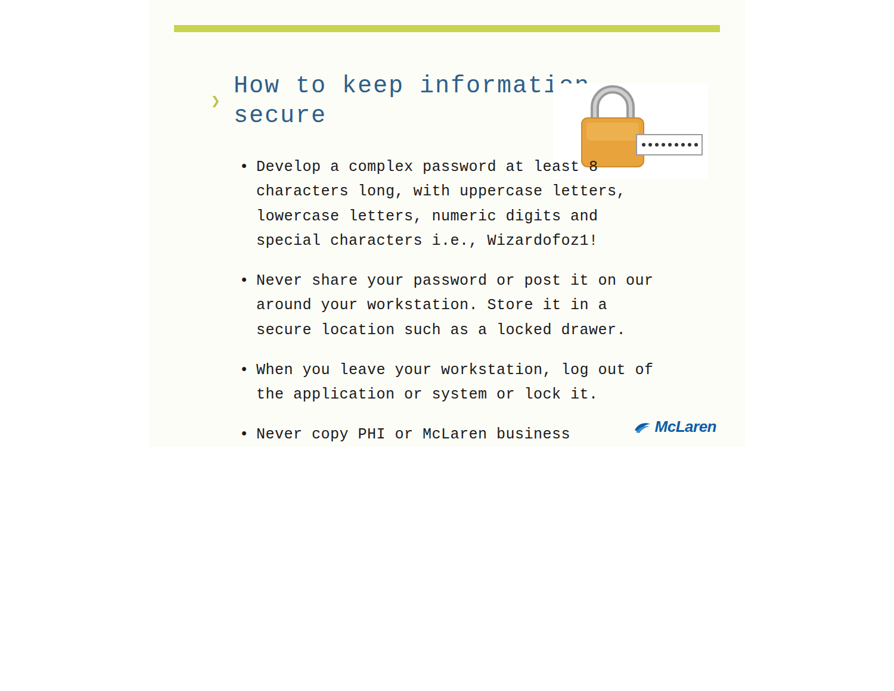❯
How to keep information secure
Develop a complex password at least 8 characters long, with uppercase letters, lowercase letters, numeric digits and special characters i.e., Wizardofoz1!
Never share your password or post it on our around your workstation. Store it in a secure location such as a locked drawer.
When you leave your workstation, log out of the application or system or lock it.
Never copy PHI or McLaren business documents onto a personally owned device (phone, USB, etc) without a supervisor’s permission. All USB’s must be encrypted.
McLaren